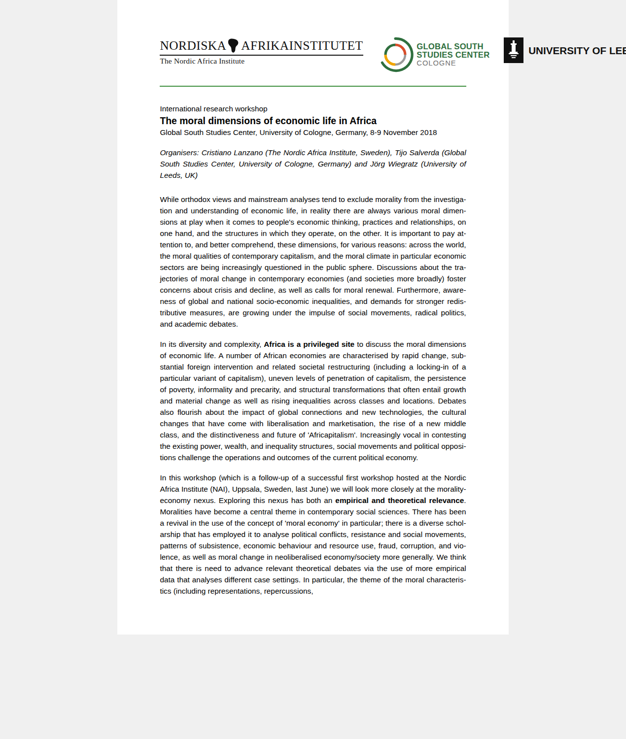NORDISKA AFRIKAINSTITUTET
The Nordic Africa Institute
GLOBAL SOUTH
STUDIES CENTER
COLOGNE
UNIVERSITY OF LEEDS
International research workshop
The moral dimensions of economic life in Africa
Global South Studies Center, University of Cologne, Germany, 8-9 November 2018
Organisers: Cristiano Lanzano (The Nordic Africa Institute, Sweden), Tijo Salverda (Global South Studies Center, University of Cologne, Germany) and Jörg Wiegratz (University of Leeds, UK)
While orthodox views and mainstream analyses tend to exclude morality from the investigation and understanding of economic life, in reality there are always various moral dimensions at play when it comes to people's economic thinking, practices and relationships, on one hand, and the structures in which they operate, on the other. It is important to pay attention to, and better comprehend, these dimensions, for various reasons: across the world, the moral qualities of contemporary capitalism, and the moral climate in particular economic sectors are being increasingly questioned in the public sphere. Discussions about the trajectories of moral change in contemporary economies (and societies more broadly) foster concerns about crisis and decline, as well as calls for moral renewal. Furthermore, awareness of global and national socio-economic inequalities, and demands for stronger redistributive measures, are growing under the impulse of social movements, radical politics, and academic debates.
In its diversity and complexity, Africa is a privileged site to discuss the moral dimensions of economic life. A number of African economies are characterised by rapid change, substantial foreign intervention and related societal restructuring (including a locking-in of a particular variant of capitalism), uneven levels of penetration of capitalism, the persistence of poverty, informality and precarity, and structural transformations that often entail growth and material change as well as rising inequalities across classes and locations. Debates also flourish about the impact of global connections and new technologies, the cultural changes that have come with liberalisation and marketisation, the rise of a new middle class, and the distinctiveness and future of 'Africapitalism'. Increasingly vocal in contesting the existing power, wealth, and inequality structures, social movements and political oppositions challenge the operations and outcomes of the current political economy.
In this workshop (which is a follow-up of a successful first workshop hosted at the Nordic Africa Institute (NAI), Uppsala, Sweden, last June) we will look more closely at the morality-economy nexus. Exploring this nexus has both an empirical and theoretical relevance. Moralities have become a central theme in contemporary social sciences. There has been a revival in the use of the concept of 'moral economy' in particular; there is a diverse scholarship that has employed it to analyse political conflicts, resistance and social movements, patterns of subsistence, economic behaviour and resource use, fraud, corruption, and violence, as well as moral change in neoliberalised economy/society more generally. We think that there is need to advance relevant theoretical debates via the use of more empirical data that analyses different case settings. In particular, the theme of the moral characteristics (including representations, repercussions,